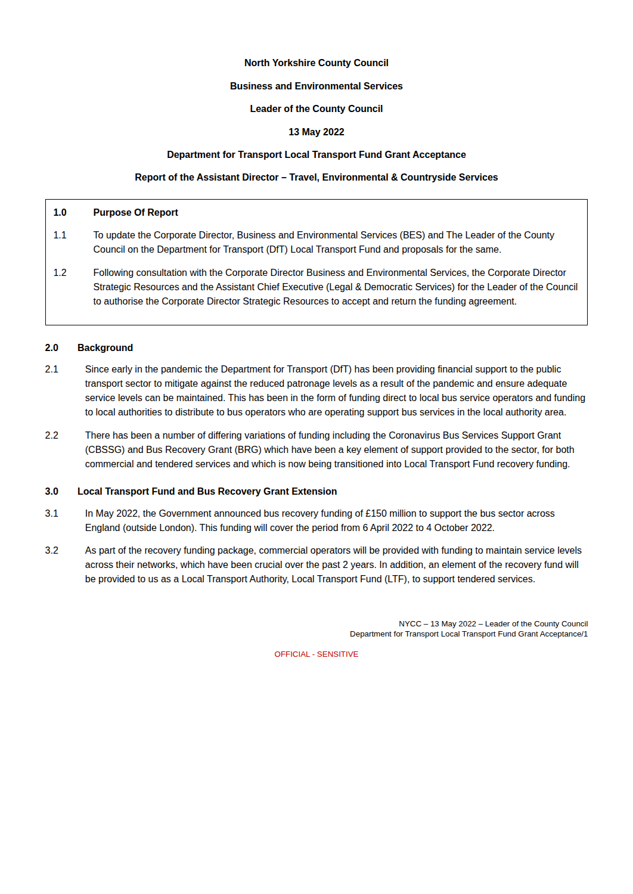North Yorkshire County Council
Business and Environmental Services
Leader of the County Council
13 May 2022
Department for Transport Local Transport Fund Grant Acceptance
Report of the Assistant Director – Travel, Environmental & Countryside Services
1.0
Purpose Of Report
1.1
To update the Corporate Director, Business and Environmental Services (BES) and The Leader of the County Council on the Department for Transport (DfT) Local Transport Fund and proposals for the same.
1.2
Following consultation with the Corporate Director Business and Environmental Services, the Corporate Director Strategic Resources and the Assistant Chief Executive (Legal & Democratic Services) for the Leader of the Council to authorise the Corporate Director Strategic Resources to accept and return the funding agreement.
2.0 Background
2.1
Since early in the pandemic the Department for Transport (DfT) has been providing financial support to the public transport sector to mitigate against the reduced patronage levels as a result of the pandemic and ensure adequate service levels can be maintained. This has been in the form of funding direct to local bus service operators and funding to local authorities to distribute to bus operators who are operating support bus services in the local authority area.
2.2
There has been a number of differing variations of funding including the Coronavirus Bus Services Support Grant (CBSSG) and Bus Recovery Grant (BRG) which have been a key element of support provided to the sector, for both commercial and tendered services and which is now being transitioned into Local Transport Fund recovery funding.
3.0 Local Transport Fund and Bus Recovery Grant Extension
3.1
In May 2022, the Government announced bus recovery funding of £150 million to support the bus sector across England (outside London). This funding will cover the period from 6 April 2022 to 4 October 2022.
3.2
As part of the recovery funding package, commercial operators will be provided with funding to maintain service levels across their networks, which have been crucial over the past 2 years. In addition, an element of the recovery fund will be provided to us as a Local Transport Authority, Local Transport Fund (LTF), to support tendered services.
NYCC – 13 May 2022 – Leader of the County Council
Department for Transport Local Transport Fund Grant Acceptance/1
OFFICIAL - SENSITIVE